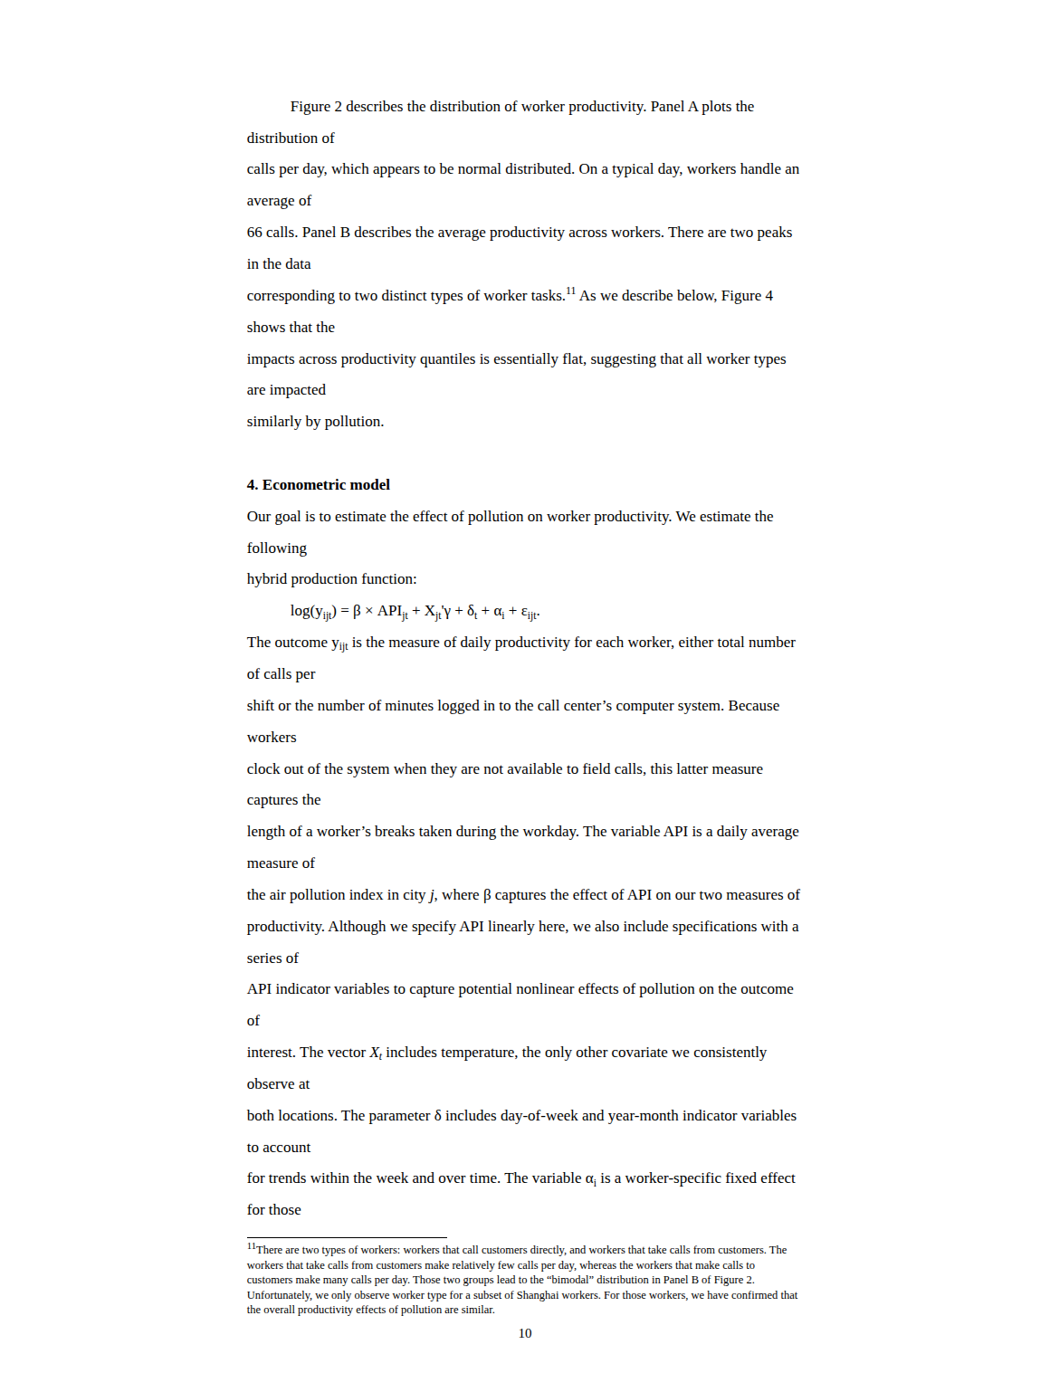Figure 2 describes the distribution of worker productivity. Panel A plots the distribution of
calls per day, which appears to be normal distributed. On a typical day, workers handle an average of
66 calls. Panel B describes the average productivity across workers. There are two peaks in the data
corresponding to two distinct types of worker tasks.11 As we describe below, Figure 4 shows that the
impacts across productivity quantiles is essentially flat, suggesting that all worker types are impacted
similarly by pollution.
4. Econometric model
Our goal is to estimate the effect of pollution on worker productivity. We estimate the following
hybrid production function:
log(yijt) = β × APIjt + Xjt'γ + δt + αi + εijt.
The outcome yijt is the measure of daily productivity for each worker, either total number of calls per
shift or the number of minutes logged in to the call center’s computer system. Because workers
clock out of the system when they are not available to field calls, this latter measure captures the
length of a worker’s breaks taken during the workday. The variable API is a daily average measure of
the air pollution index in city j, where β captures the effect of API on our two measures of
productivity. Although we specify API linearly here, we also include specifications with a series of
API indicator variables to capture potential nonlinear effects of pollution on the outcome of
interest. The vector Xt includes temperature, the only other covariate we consistently observe at
both locations. The parameter δ includes day-of-week and year-month indicator variables to account
for trends within the week and over time. The variable αi is a worker-specific fixed effect for those
11There are two types of workers: workers that call customers directly, and workers that take calls from customers. The workers that take calls from customers make relatively few calls per day, whereas the workers that make calls to customers make many calls per day. Those two groups lead to the “bimodal” distribution in Panel B of Figure 2. Unfortunately, we only observe worker type for a subset of Shanghai workers. For those workers, we have confirmed that the overall productivity effects of pollution are similar.
10